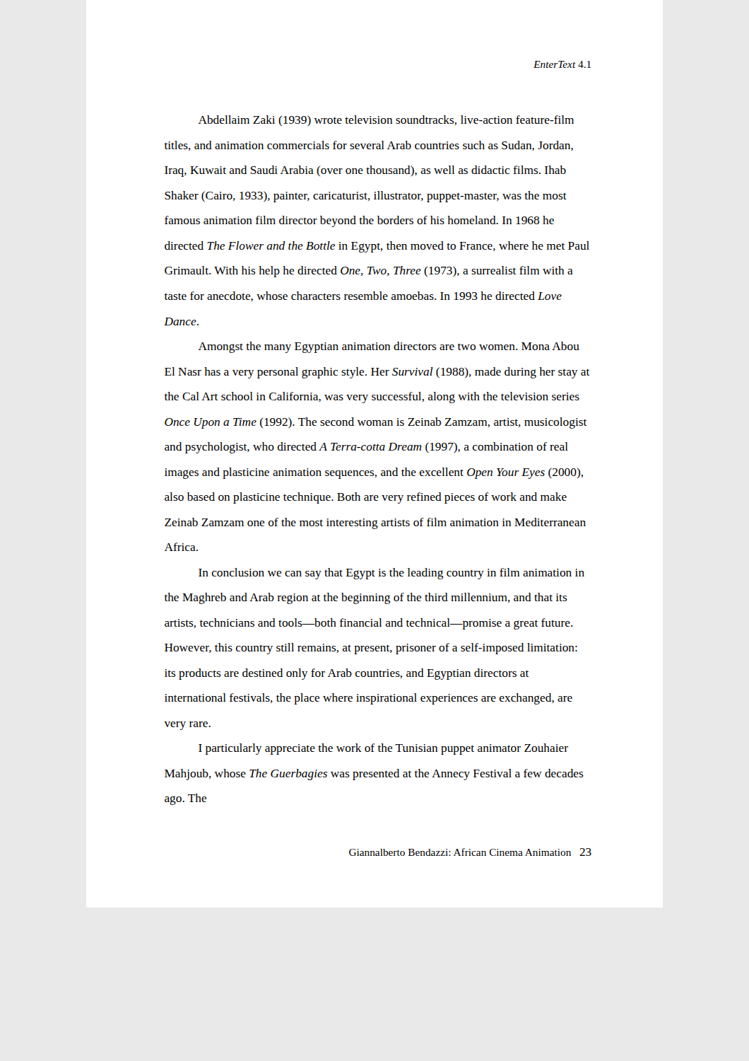EnterText 4.1
Abdellaim Zaki (1939) wrote television soundtracks, live-action feature-film titles, and animation commercials for several Arab countries such as Sudan, Jordan, Iraq, Kuwait and Saudi Arabia (over one thousand), as well as didactic films. Ihab Shaker (Cairo, 1933), painter, caricaturist, illustrator, puppet-master, was the most famous animation film director beyond the borders of his homeland. In 1968 he directed The Flower and the Bottle in Egypt, then moved to France, where he met Paul Grimault. With his help he directed One, Two, Three (1973), a surrealist film with a taste for anecdote, whose characters resemble amoebas. In 1993 he directed Love Dance.
Amongst the many Egyptian animation directors are two women. Mona Abou El Nasr has a very personal graphic style. Her Survival (1988), made during her stay at the Cal Art school in California, was very successful, along with the television series Once Upon a Time (1992). The second woman is Zeinab Zamzam, artist, musicologist and psychologist, who directed A Terra-cotta Dream (1997), a combination of real images and plasticine animation sequences, and the excellent Open Your Eyes (2000), also based on plasticine technique. Both are very refined pieces of work and make Zeinab Zamzam one of the most interesting artists of film animation in Mediterranean Africa.
In conclusion we can say that Egypt is the leading country in film animation in the Maghreb and Arab region at the beginning of the third millennium, and that its artists, technicians and tools—both financial and technical—promise a great future. However, this country still remains, at present, prisoner of a self-imposed limitation: its products are destined only for Arab countries, and Egyptian directors at international festivals, the place where inspirational experiences are exchanged, are very rare.
I particularly appreciate the work of the Tunisian puppet animator Zouhaier Mahjoub, whose The Guerbagies was presented at the Annecy Festival a few decades ago. The
Giannalberto Bendazzi: African Cinema Animation23